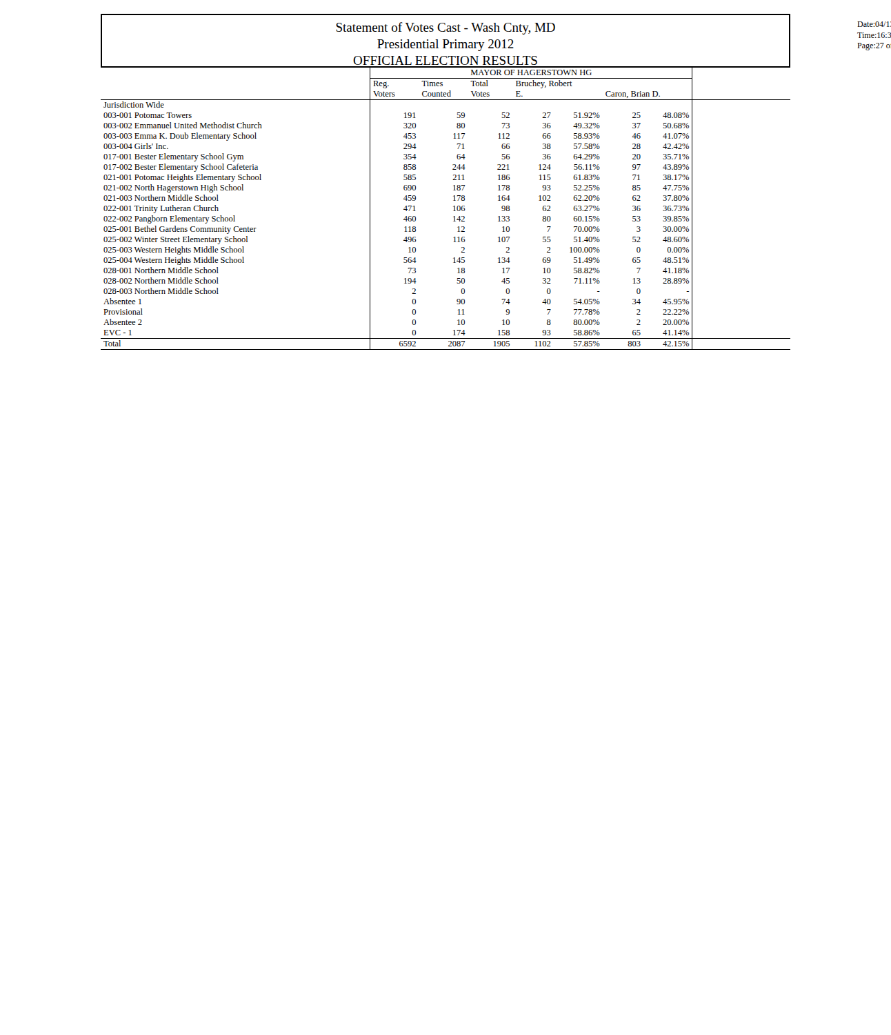Statement of Votes Cast - Wash Cnty, MD
Presidential Primary 2012
OFFICIAL ELECTION RESULTS
Date:04/13/12
Time:16:31:21
Page:27 of 29
| | MAYOR OF HAGERSTOWN HG | |
| | Reg. Voters | Times Counted | Total Votes | Bruchey, Robert E. | Caron, Brian D. | |
| Jurisdiction Wide | | | | | | | | |
| 003-001 Potomac Towers | 191 | 59 | 52 | 27 | 51.92% | 25 | 48.08% | |
| 003-002 Emmanuel United Methodist Church | 320 | 80 | 73 | 36 | 49.32% | 37 | 50.68% | |
| 003-003 Emma K. Doub Elementary School | 453 | 117 | 112 | 66 | 58.93% | 46 | 41.07% | |
| 003-004 Girls' Inc. | 294 | 71 | 66 | 38 | 57.58% | 28 | 42.42% | |
| 017-001 Bester Elementary School Gym | 354 | 64 | 56 | 36 | 64.29% | 20 | 35.71% | |
| 017-002 Bester Elementary School Cafeteria | 858 | 244 | 221 | 124 | 56.11% | 97 | 43.89% | |
| 021-001 Potomac Heights Elementary School | 585 | 211 | 186 | 115 | 61.83% | 71 | 38.17% | |
| 021-002 North Hagerstown High School | 690 | 187 | 178 | 93 | 52.25% | 85 | 47.75% | |
| 021-003 Northern Middle School | 459 | 178 | 164 | 102 | 62.20% | 62 | 37.80% | |
| 022-001 Trinity Lutheran Church | 471 | 106 | 98 | 62 | 63.27% | 36 | 36.73% | |
| 022-002 Pangborn Elementary School | 460 | 142 | 133 | 80 | 60.15% | 53 | 39.85% | |
| 025-001 Bethel Gardens Community Center | 118 | 12 | 10 | 7 | 70.00% | 3 | 30.00% | |
| 025-002 Winter Street Elementary School | 496 | 116 | 107 | 55 | 51.40% | 52 | 48.60% | |
| 025-003 Western Heights Middle School | 10 | 2 | 2 | 2 | 100.00% | 0 | 0.00% | |
| 025-004 Western Heights Middle School | 564 | 145 | 134 | 69 | 51.49% | 65 | 48.51% | |
| 028-001 Northern Middle School | 73 | 18 | 17 | 10 | 58.82% | 7 | 41.18% | |
| 028-002 Northern Middle School | 194 | 50 | 45 | 32 | 71.11% | 13 | 28.89% | |
| 028-003 Northern Middle School | 2 | 0 | 0 | 0 | - | 0 | - | |
| Absentee 1 | 0 | 90 | 74 | 40 | 54.05% | 34 | 45.95% | |
| Provisional | 0 | 11 | 9 | 7 | 77.78% | 2 | 22.22% | |
| Absentee 2 | 0 | 10 | 10 | 8 | 80.00% | 2 | 20.00% | |
| EVC - 1 | 0 | 174 | 158 | 93 | 58.86% | 65 | 41.14% | |
| Total | 6592 | 2087 | 1905 | 1102 | 57.85% | 803 | 42.15% | |